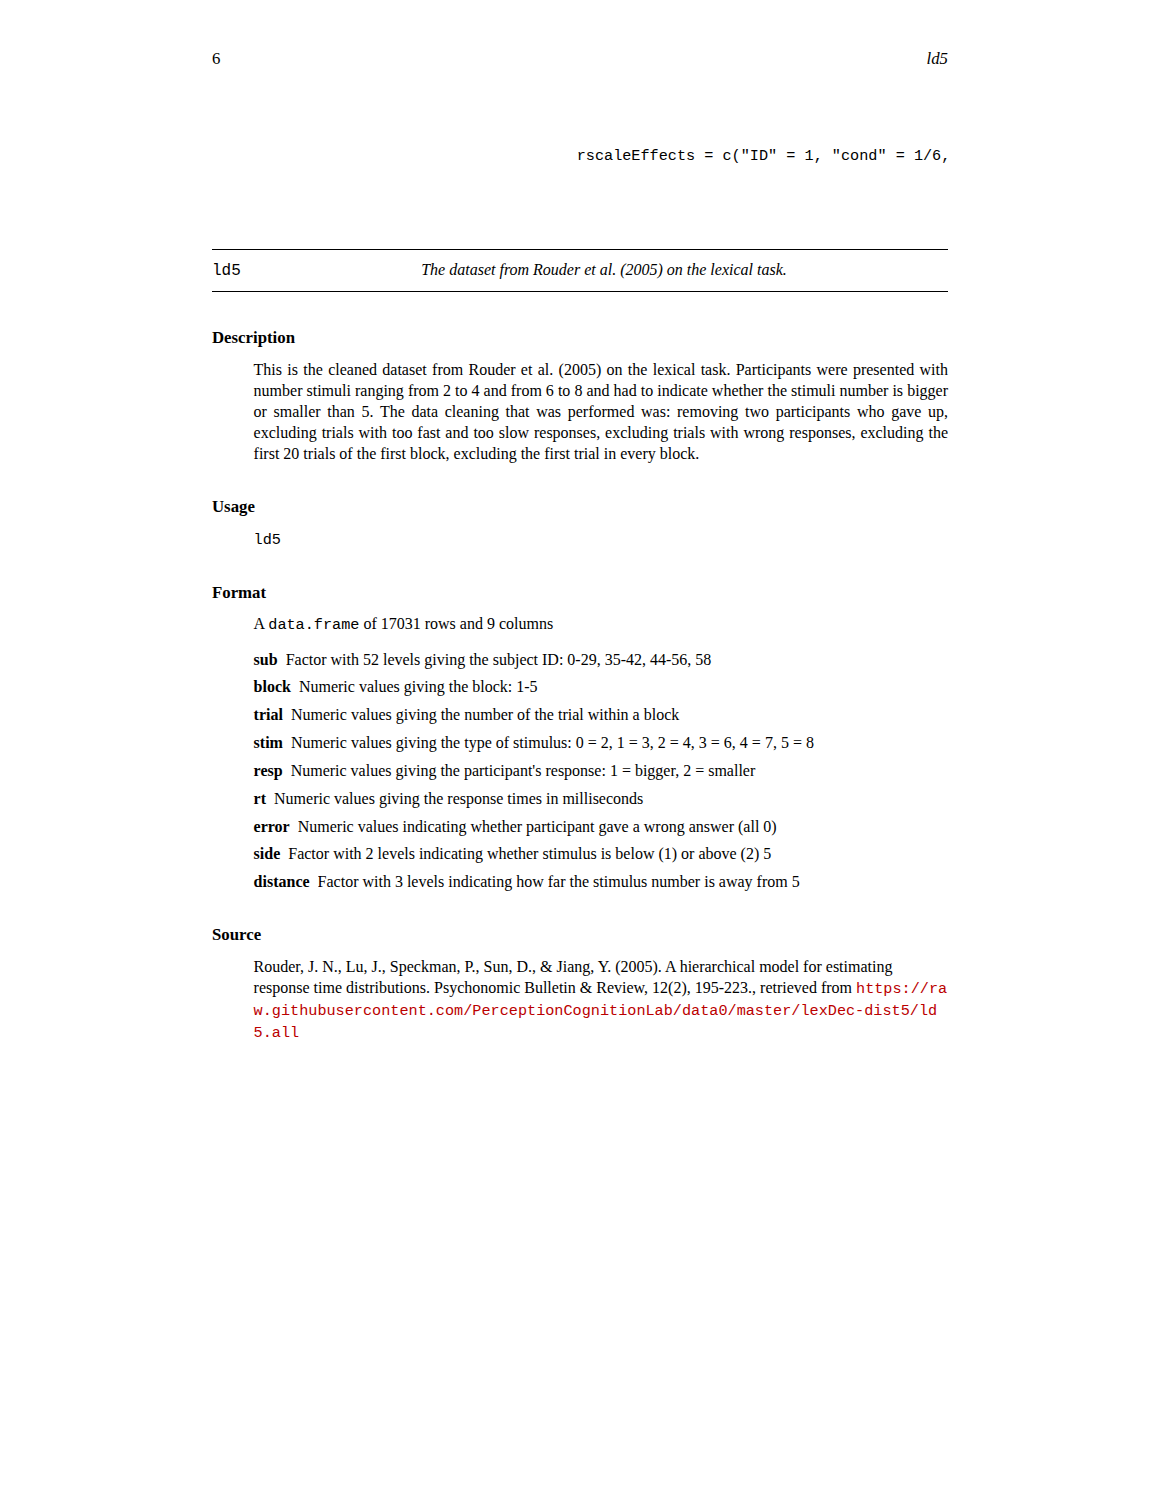6 ld5
rscaleEffects = c("ID" = 1, "cond" = 1/6, "ID:cond" = 1/10))
ld5 The dataset from Rouder et al. (2005) on the lexical task.
Description
This is the cleaned dataset from Rouder et al. (2005) on the lexical task. Participants were presented with number stimuli ranging from 2 to 4 and from 6 to 8 and had to indicate whether the stimuli number is bigger or smaller than 5. The data cleaning that was performed was: removing two participants who gave up, excluding trials with too fast and too slow responses, excluding trials with wrong responses, excluding the first 20 trials of the first block, excluding the first trial in every block.
Usage
ld5
Format
A data.frame of 17031 rows and 9 columns
sub
Factor with 52 levels giving the subject ID: 0-29, 35-42, 44-56, 58
block
Numeric values giving the block: 1-5
trial
Numeric values giving the number of the trial within a block
stim
Numeric values giving the type of stimulus: 0 = 2, 1 = 3, 2 = 4, 3 = 6, 4 = 7, 5 = 8
resp
Numeric values giving the participant's response: 1 = bigger, 2 = smaller
rt
Numeric values giving the response times in milliseconds
error
Numeric values indicating whether participant gave a wrong answer (all 0)
side
Factor with 2 levels indicating whether stimulus is below (1) or above (2) 5
distance
Factor with 3 levels indicating how far the stimulus number is away from 5
Source
Rouder, J. N., Lu, J., Speckman, P., Sun, D., & Jiang, Y. (2005). A hierarchical model for estimating response time distributions. Psychonomic Bulletin & Review, 12(2), 195-223., retrieved from https://raw.githubusercontent.com/PerceptionCognitionLab/data0/master/lexDec-dist5/ld5.all